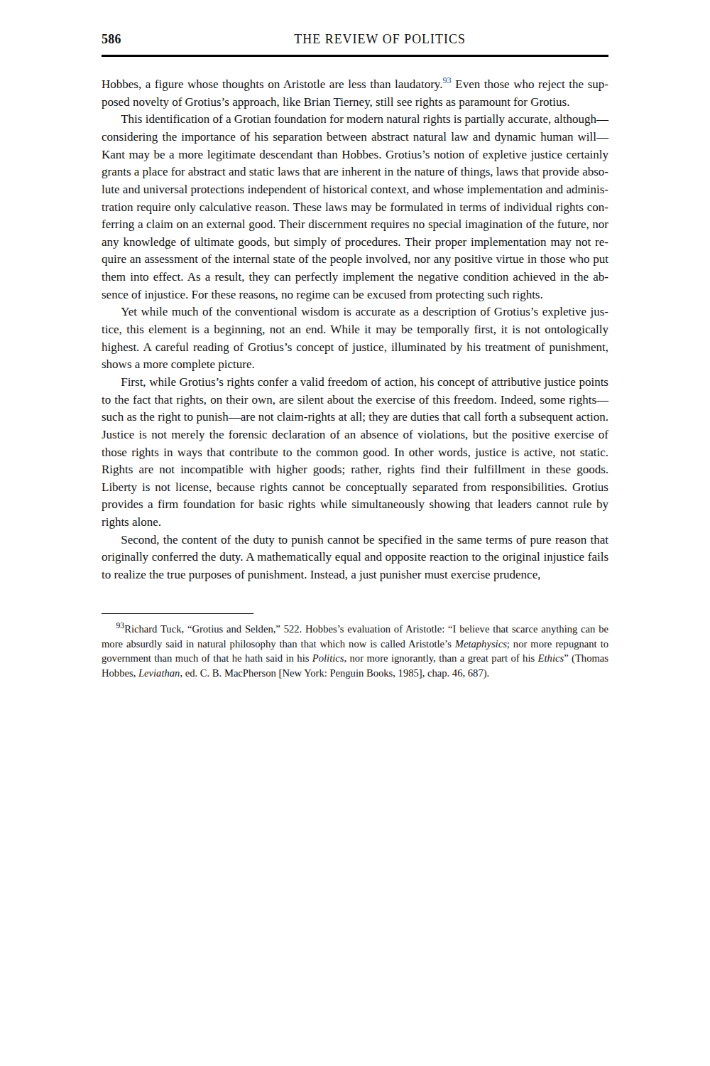586 The Review of Politics
Hobbes, a figure whose thoughts on Aristotle are less than laudatory.93 Even those who reject the supposed novelty of Grotius’s approach, like Brian Tierney, still see rights as paramount for Grotius.
This identification of a Grotian foundation for modern natural rights is partially accurate, although—considering the importance of his separation between abstract natural law and dynamic human will—Kant may be a more legitimate descendant than Hobbes. Grotius’s notion of expletive justice certainly grants a place for abstract and static laws that are inherent in the nature of things, laws that provide absolute and universal protections independent of historical context, and whose implementation and administration require only calculative reason. These laws may be formulated in terms of individual rights conferring a claim on an external good. Their discernment requires no special imagination of the future, nor any knowledge of ultimate goods, but simply of procedures. Their proper implementation may not require an assessment of the internal state of the people involved, nor any positive virtue in those who put them into effect. As a result, they can perfectly implement the negative condition achieved in the absence of injustice. For these reasons, no regime can be excused from protecting such rights.
Yet while much of the conventional wisdom is accurate as a description of Grotius’s expletive justice, this element is a beginning, not an end. While it may be temporally first, it is not ontologically highest. A careful reading of Grotius’s concept of justice, illuminated by his treatment of punishment, shows a more complete picture.
First, while Grotius’s rights confer a valid freedom of action, his concept of attributive justice points to the fact that rights, on their own, are silent about the exercise of this freedom. Indeed, some rights—such as the right to punish—are not claim-rights at all; they are duties that call forth a subsequent action. Justice is not merely the forensic declaration of an absence of violations, but the positive exercise of those rights in ways that contribute to the common good. In other words, justice is active, not static. Rights are not incompatible with higher goods; rather, rights find their fulfillment in these goods. Liberty is not license, because rights cannot be conceptually separated from responsibilities. Grotius provides a firm foundation for basic rights while simultaneously showing that leaders cannot rule by rights alone.
Second, the content of the duty to punish cannot be specified in the same terms of pure reason that originally conferred the duty. A mathematically equal and opposite reaction to the original injustice fails to realize the true purposes of punishment. Instead, a just punisher must exercise prudence,
93Richard Tuck, “Grotius and Selden,” 522. Hobbes’s evaluation of Aristotle: “I believe that scarce anything can be more absurdly said in natural philosophy than that which now is called Aristotle’s Metaphysics; nor more repugnant to government than much of that he hath said in his Politics, nor more ignorantly, than a great part of his Ethics” (Thomas Hobbes, Leviathan, ed. C. B. MacPherson [New York: Penguin Books, 1985], chap. 46, 687).